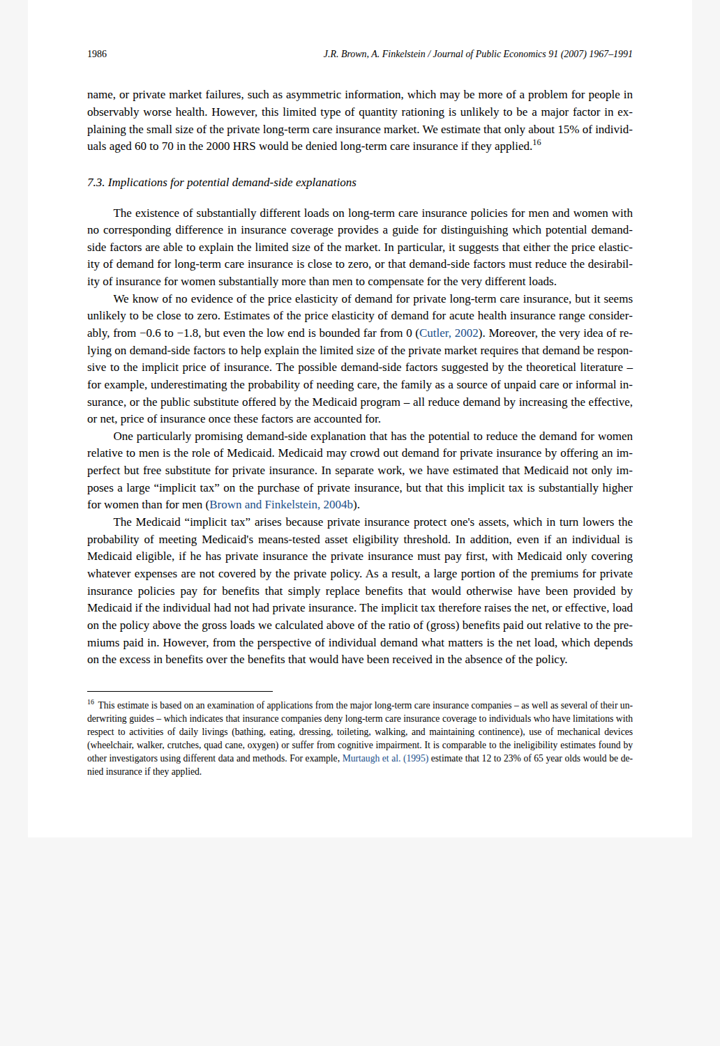1986 J.R. Brown, A. Finkelstein / Journal of Public Economics 91 (2007) 1967–1991
name, or private market failures, such as asymmetric information, which may be more of a problem for people in observably worse health. However, this limited type of quantity rationing is unlikely to be a major factor in explaining the small size of the private long-term care insurance market. We estimate that only about 15% of individuals aged 60 to 70 in the 2000 HRS would be denied long-term care insurance if they applied.16
7.3. Implications for potential demand-side explanations
The existence of substantially different loads on long-term care insurance policies for men and women with no corresponding difference in insurance coverage provides a guide for distinguishing which potential demand-side factors are able to explain the limited size of the market. In particular, it suggests that either the price elasticity of demand for long-term care insurance is close to zero, or that demand-side factors must reduce the desirability of insurance for women substantially more than men to compensate for the very different loads.
We know of no evidence of the price elasticity of demand for private long-term care insurance, but it seems unlikely to be close to zero. Estimates of the price elasticity of demand for acute health insurance range considerably, from −0.6 to −1.8, but even the low end is bounded far from 0 (Cutler, 2002). Moreover, the very idea of relying on demand-side factors to help explain the limited size of the private market requires that demand be responsive to the implicit price of insurance. The possible demand-side factors suggested by the theoretical literature – for example, underestimating the probability of needing care, the family as a source of unpaid care or informal insurance, or the public substitute offered by the Medicaid program – all reduce demand by increasing the effective, or net, price of insurance once these factors are accounted for.
One particularly promising demand-side explanation that has the potential to reduce the demand for women relative to men is the role of Medicaid. Medicaid may crowd out demand for private insurance by offering an imperfect but free substitute for private insurance. In separate work, we have estimated that Medicaid not only imposes a large “implicit tax” on the purchase of private insurance, but that this implicit tax is substantially higher for women than for men (Brown and Finkelstein, 2004b).
The Medicaid “implicit tax” arises because private insurance protect one's assets, which in turn lowers the probability of meeting Medicaid's means-tested asset eligibility threshold. In addition, even if an individual is Medicaid eligible, if he has private insurance the private insurance must pay first, with Medicaid only covering whatever expenses are not covered by the private policy. As a result, a large portion of the premiums for private insurance policies pay for benefits that simply replace benefits that would otherwise have been provided by Medicaid if the individual had not had private insurance. The implicit tax therefore raises the net, or effective, load on the policy above the gross loads we calculated above of the ratio of (gross) benefits paid out relative to the premiums paid in. However, from the perspective of individual demand what matters is the net load, which depends on the excess in benefits over the benefits that would have been received in the absence of the policy.
16 This estimate is based on an examination of applications from the major long-term care insurance companies – as well as several of their underwriting guides – which indicates that insurance companies deny long-term care insurance coverage to individuals who have limitations with respect to activities of daily livings (bathing, eating, dressing, toileting, walking, and maintaining continence), use of mechanical devices (wheelchair, walker, crutches, quad cane, oxygen) or suffer from cognitive impairment. It is comparable to the ineligibility estimates found by other investigators using different data and methods. For example, Murtaugh et al. (1995) estimate that 12 to 23% of 65 year olds would be denied insurance if they applied.